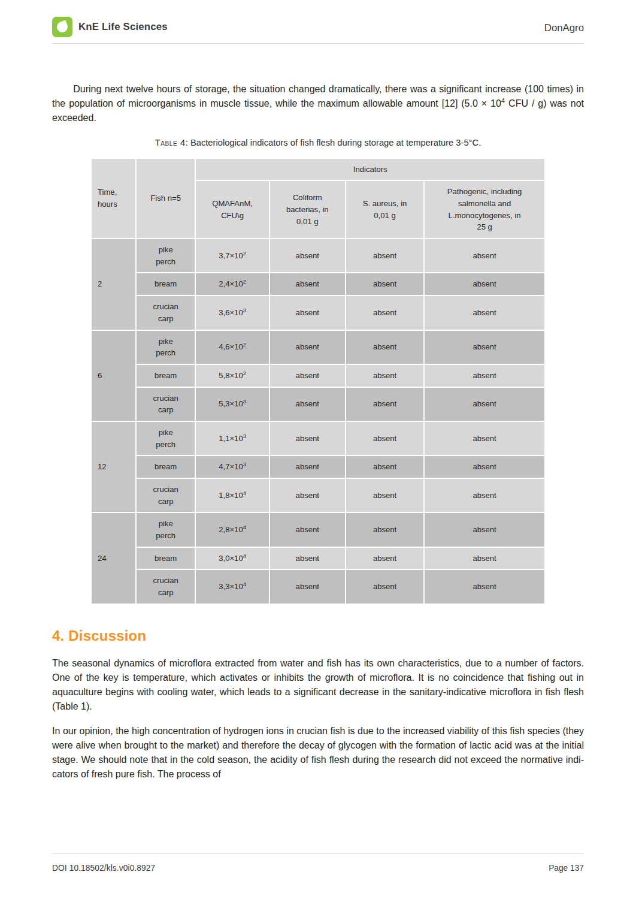KnE Life Sciences
DonAgro
During next twelve hours of storage, the situation changed dramatically, there was a significant increase (100 times) in the population of microorganisms in muscle tissue, while the maximum allowable amount [12] (5.0 × 104 CFU / g) was not exceeded.
Table 4: Bacteriological indicators of fish flesh during storage at temperature 3-5°C.
| Time, hours | Fish n=5 | Indicators |
| --- | --- | --- |
| QMAFAnM, CFU\g | Coliform bacterias, in 0,01 g | S. aureus, in 0,01 g | Pathogenic, including salmonella and L.monocytogenes, in 25 g |
| 2 | pike perch | 3,7×10 2 | absent | absent | absent |
| bream | 2,4×10 2 | absent | absent | absent |
| crucian carp | 3,6×10 3 | absent | absent | absent |
| 6 | pike perch | 4,6×10 2 | absent | absent | absent |
| bream | 5,8×10 2 | absent | absent | absent |
| crucian carp | 5,3×10 3 | absent | absent | absent |
| 12 | pike perch | 1,1×10 3 | absent | absent | absent |
| bream | 4,7×10 3 | absent | absent | absent |
| crucian carp | 1,8×10 4 | absent | absent | absent |
| 24 | pike perch | 2,8×10 4 | absent | absent | absent |
| bream | 3,0×10 4 | absent | absent | absent |
| crucian carp | 3,3×10 4 | absent | absent | absent |
4. Discussion
The seasonal dynamics of microflora extracted from water and fish has its own characteristics, due to a number of factors. One of the key is temperature, which activates or inhibits the growth of microflora. It is no coincidence that fishing out in aquaculture begins with cooling water, which leads to a significant decrease in the sanitary-indicative microflora in fish flesh (Table 1).
In our opinion, the high concentration of hydrogen ions in crucian fish is due to the increased viability of this fish species (they were alive when brought to the market) and therefore the decay of glycogen with the formation of lactic acid was at the initial stage. We should note that in the cold season, the acidity of fish flesh during the research did not exceed the normative indicators of fresh pure fish. The process of
DOI 10.18502/kls.v0i0.8927
Page 137